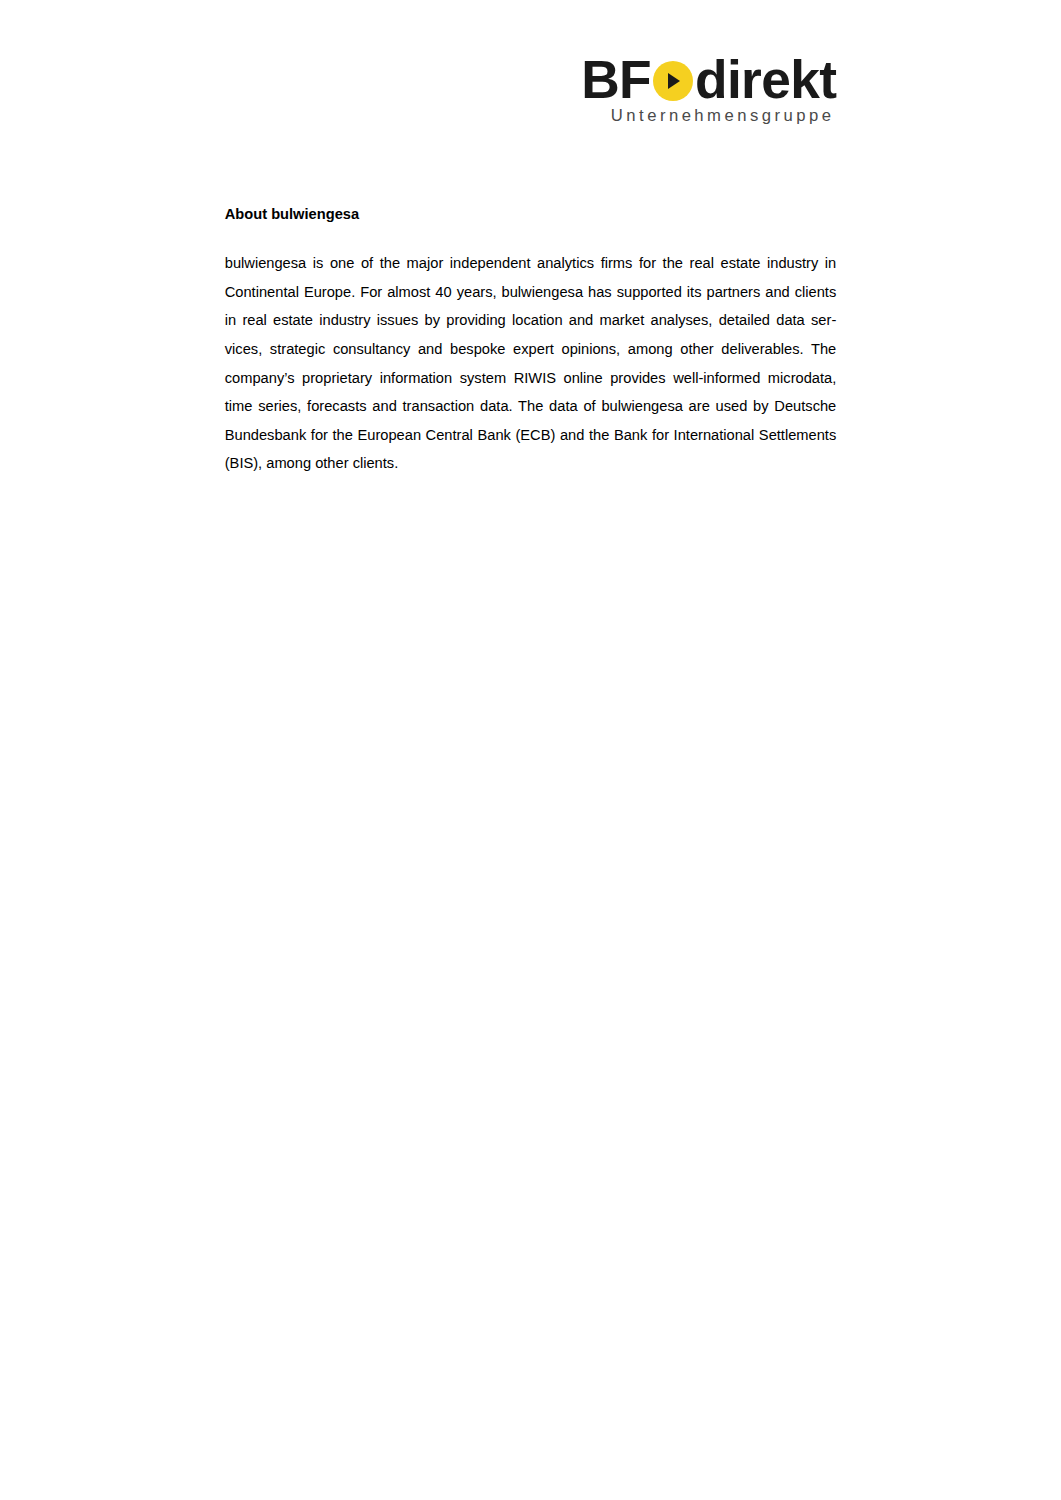BF direkt
Unternehmensgruppe
About bulwiengesa
bulwiengesa is one of the major independent analytics firms for the real estate industry in Continental Europe. For almost 40 years, bulwiengesa has supported its partners and clients in real estate industry issues by providing location and market analyses, detailed data services, strategic consultancy and bespoke expert opinions, among other deliverables. The company’s proprietary information system RIWIS online provides well-informed microdata, time series, forecasts and transaction data. The data of bulwiengesa are used by Deutsche Bundesbank for the European Central Bank (ECB) and the Bank for International Settlements (BIS), among other clients.